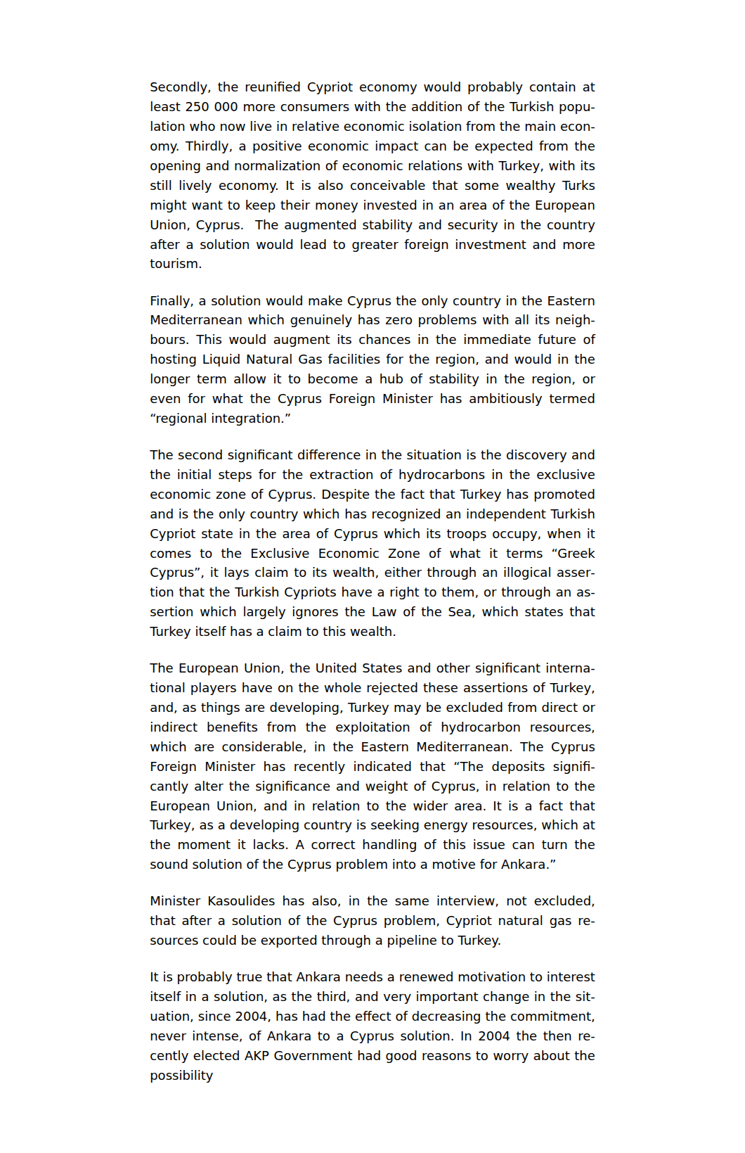Secondly, the reunified Cypriot economy would probably contain at least 250 000 more consumers with the addition of the Turkish population who now live in relative economic isolation from the main economy. Thirdly, a positive economic impact can be expected from the opening and normalization of economic relations with Turkey, with its still lively economy. It is also conceivable that some wealthy Turks might want to keep their money invested in an area of the European Union, Cyprus. The augmented stability and security in the country after a solution would lead to greater foreign investment and more tourism.
Finally, a solution would make Cyprus the only country in the Eastern Mediterranean which genuinely has zero problems with all its neighbours. This would augment its chances in the immediate future of hosting Liquid Natural Gas facilities for the region, and would in the longer term allow it to become a hub of stability in the region, or even for what the Cyprus Foreign Minister has ambitiously termed “regional integration.”
The second significant difference in the situation is the discovery and the initial steps for the extraction of hydrocarbons in the exclusive economic zone of Cyprus. Despite the fact that Turkey has promoted and is the only country which has recognized an independent Turkish Cypriot state in the area of Cyprus which its troops occupy, when it comes to the Exclusive Economic Zone of what it terms “Greek Cyprus”, it lays claim to its wealth, either through an illogical assertion that the Turkish Cypriots have a right to them, or through an assertion which largely ignores the Law of the Sea, which states that Turkey itself has a claim to this wealth.
The European Union, the United States and other significant international players have on the whole rejected these assertions of Turkey, and, as things are developing, Turkey may be excluded from direct or indirect benefits from the exploitation of hydrocarbon resources, which are considerable, in the Eastern Mediterranean. The Cyprus Foreign Minister has recently indicated that “The deposits significantly alter the significance and weight of Cyprus, in relation to the European Union, and in relation to the wider area. It is a fact that Turkey, as a developing country is seeking energy resources, which at the moment it lacks. A correct handling of this issue can turn the sound solution of the Cyprus problem into a motive for Ankara.”
Minister Kasoulides has also, in the same interview, not excluded, that after a solution of the Cyprus problem, Cypriot natural gas resources could be exported through a pipeline to Turkey.
It is probably true that Ankara needs a renewed motivation to interest itself in a solution, as the third, and very important change in the situation, since 2004, has had the effect of decreasing the commitment, never intense, of Ankara to a Cyprus solution. In 2004 the then recently elected AKP Government had good reasons to worry about the possibility